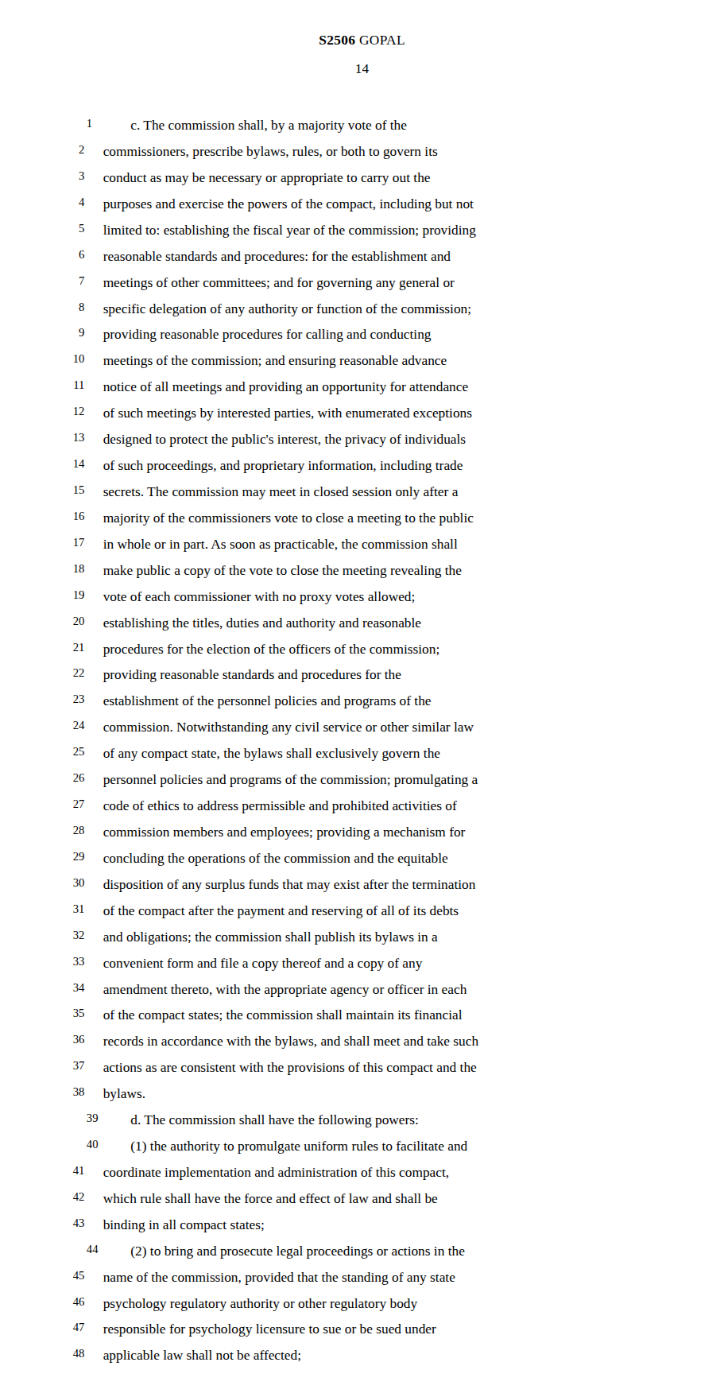S2506 GOPAL
14
c. The commission shall, by a majority vote of the
commissioners, prescribe bylaws, rules, or both to govern its
conduct as may be necessary or appropriate to carry out the
purposes and exercise the powers of the compact, including but not
limited to: establishing the fiscal year of the commission; providing
reasonable standards and procedures: for the establishment and
meetings of other committees; and for governing any general or
specific delegation of any authority or function of the commission;
providing reasonable procedures for calling and conducting
meetings of the commission; and ensuring reasonable advance
notice of all meetings and providing an opportunity for attendance
of such meetings by interested parties, with enumerated exceptions
designed to protect the public's interest, the privacy of individuals
of such proceedings, and proprietary information, including trade
secrets. The commission may meet in closed session only after a
majority of the commissioners vote to close a meeting to the public
in whole or in part. As soon as practicable, the commission shall
make public a copy of the vote to close the meeting revealing the
vote of each commissioner with no proxy votes allowed;
establishing the titles, duties and authority and reasonable
procedures for the election of the officers of the commission;
providing reasonable standards and procedures for the
establishment of the personnel policies and programs of the
commission. Notwithstanding any civil service or other similar law
of any compact state, the bylaws shall exclusively govern the
personnel policies and programs of the commission; promulgating a
code of ethics to address permissible and prohibited activities of
commission members and employees; providing a mechanism for
concluding the operations of the commission and the equitable
disposition of any surplus funds that may exist after the termination
of the compact after the payment and reserving of all of its debts
and obligations; the commission shall publish its bylaws in a
convenient form and file a copy thereof and a copy of any
amendment thereto, with the appropriate agency or officer in each
of the compact states; the commission shall maintain its financial
records in accordance with the bylaws, and shall meet and take such
actions as are consistent with the provisions of this compact and the
bylaws.
d. The commission shall have the following powers:
(1) the authority to promulgate uniform rules to facilitate and
coordinate implementation and administration of this compact,
which rule shall have the force and effect of law and shall be
binding in all compact states;
(2) to bring and prosecute legal proceedings or actions in the
name of the commission, provided that the standing of any state
psychology regulatory authority or other regulatory body
responsible for psychology licensure to sue or be sued under
applicable law shall not be affected;